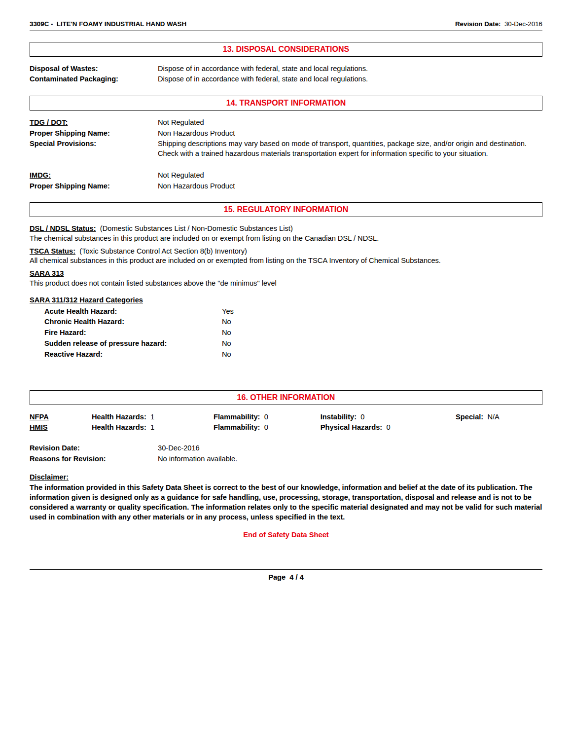3309C - LITE'N FOAMY INDUSTRIAL HAND WASH
Revision Date: 30-Dec-2016
13. DISPOSAL CONSIDERATIONS
| Disposal of Wastes: | Dispose of in accordance with federal, state and local regulations. |
| Contaminated Packaging: | Dispose of in accordance with federal, state and local regulations. |
14. TRANSPORT INFORMATION
| TDG / DOT: | Not Regulated |
| Proper Shipping Name: | Non Hazardous Product |
| Special Provisions: | Shipping descriptions may vary based on mode of transport, quantities, package size, and/or origin and destination. Check with a trained hazardous materials transportation expert for information specific to your situation. |
| IMDG: | Not Regulated |
| Proper Shipping Name: | Non Hazardous Product |
15. REGULATORY INFORMATION
DSL / NDSL Status: (Domestic Substances List / Non-Domestic Substances List)
The chemical substances in this product are included on or exempt from listing on the Canadian DSL / NDSL.
TSCA Status: (Toxic Substance Control Act Section 8(b) Inventory)
All chemical substances in this product are included on or exempted from listing on the TSCA Inventory of Chemical Substances.
SARA 313
This product does not contain listed substances above the "de minimus" level
SARA 311/312 Hazard Categories
| Acute Health Hazard: | Yes |
| Chronic Health Hazard: | No |
| Fire Hazard: | No |
| Sudden release of pressure hazard: | No |
| Reactive Hazard: | No |
16. OTHER INFORMATION
| NFPA | Health Hazards: 1 | Flammability: 0 | Instability: 0 | Special: N/A |
| HMIS | Health Hazards: 1 | Flammability: 0 | Physical Hazards: 0 | |
| Revision Date: | 30-Dec-2016 |
| Reasons for Revision: | No information available. |
Disclaimer:
The information provided in this Safety Data Sheet is correct to the best of our knowledge, information and belief at the date of its publication. The information given is designed only as a guidance for safe handling, use, processing, storage, transportation, disposal and release and is not to be considered a warranty or quality specification. The information relates only to the specific material designated and may not be valid for such material used in combination with any other materials or in any process, unless specified in the text.
End of Safety Data Sheet
Page 4 / 4